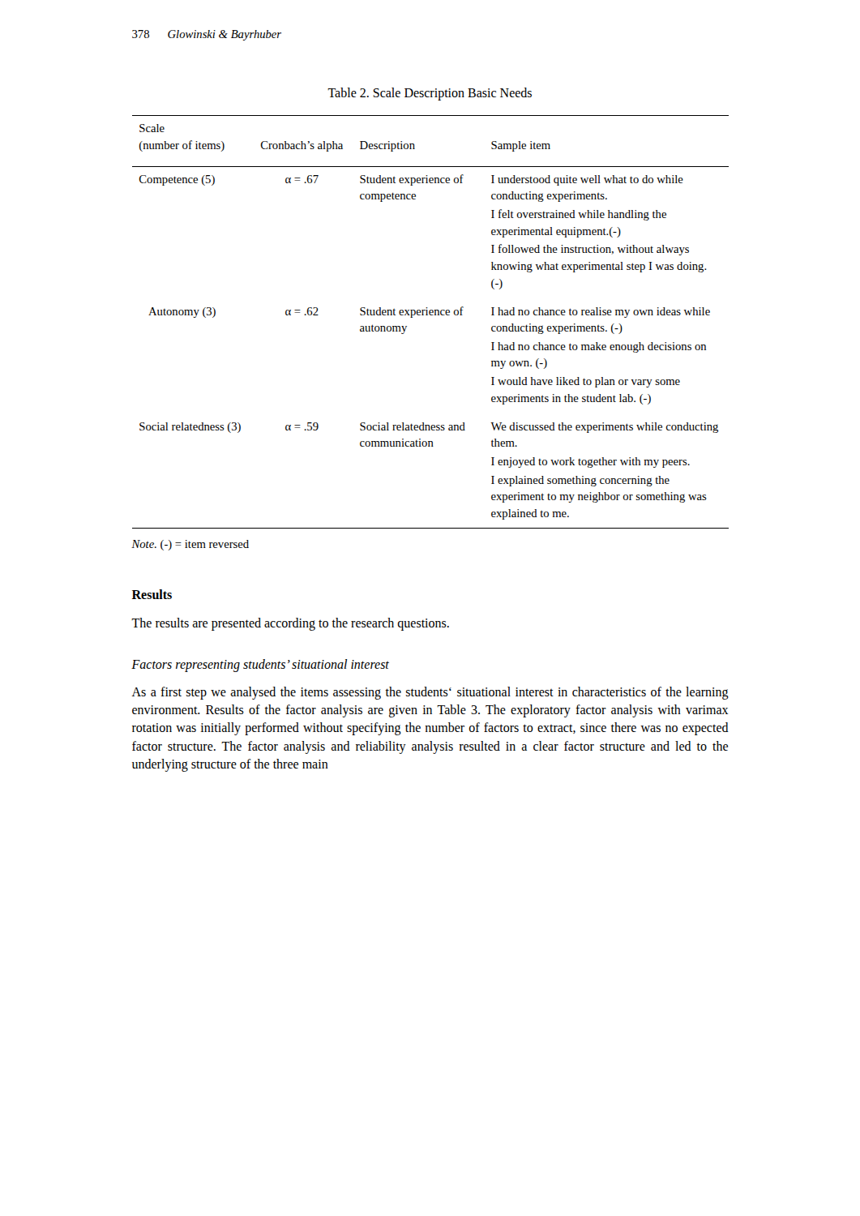378 Glowinski & Bayrhuber
Table 2. Scale Description Basic Needs
| Scale (number of items) | Cronbach’s alpha | Description | Sample item |
| --- | --- | --- | --- |
| Competence (5) | α = .67 | Student experience of competence | I understood quite well what to do while conducting experiments. I felt overstrained while handling the experimental equipment.(-) I followed the instruction, without always knowing what experimental step I was doing. (-) |
| Autonomy (3) | α = .62 | Student experience of autonomy | I had no chance to realise my own ideas while conducting experiments. (-) I had no chance to make enough decisions on my own. (-) I would have liked to plan or vary some experiments in the student lab. (-) |
| Social relatedness (3) | α = .59 | Social relatedness and communication | We discussed the experiments while conducting them. I enjoyed to work together with my peers. I explained something concerning the experiment to my neighbor or something was explained to me. |
Note. (-) = item reversed
Results
The results are presented according to the research questions.
Factors representing students’ situational interest
As a first step we analysed the items assessing the students‘ situational interest in characteristics of the learning environment. Results of the factor analysis are given in Table 3. The exploratory factor analysis with varimax rotation was initially performed without specifying the number of factors to extract, since there was no expected factor structure. The factor analysis and reliability analysis resulted in a clear factor structure and led to the underlying structure of the three main